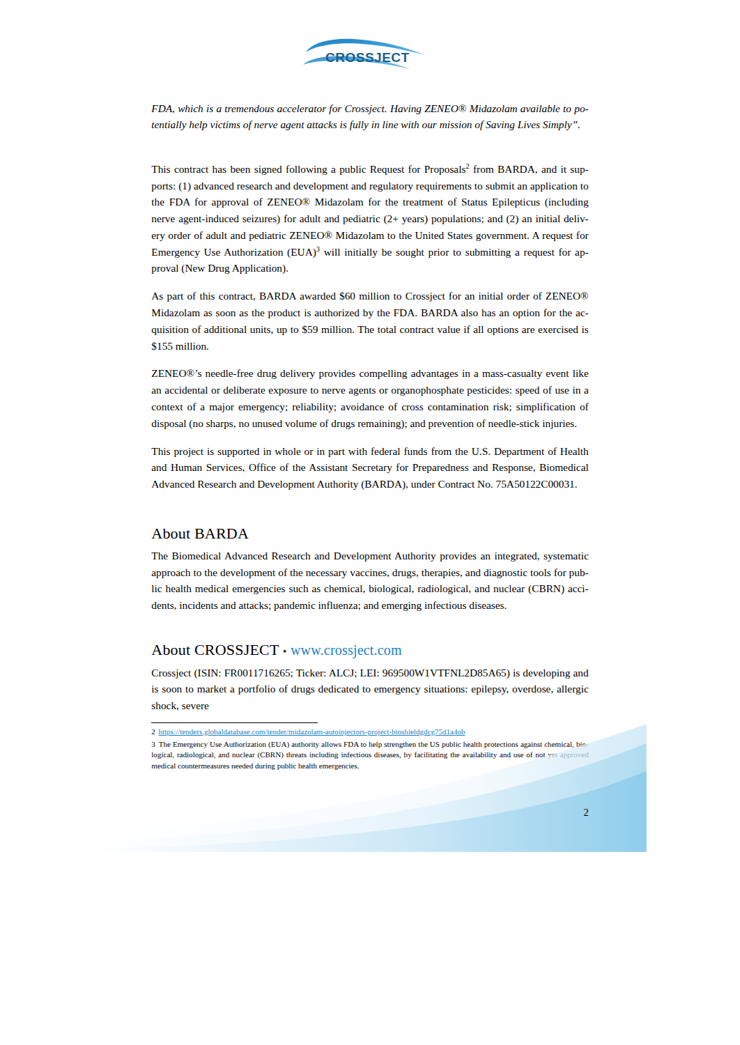CROSSJECT
FDA, which is a tremendous accelerator for Crossject. Having ZENEO® Midazolam available to potentially help victims of nerve agent attacks is fully in line with our mission of Saving Lives Simply”.
This contract has been signed following a public Request for Proposals2 from BARDA, and it supports: (1) advanced research and development and regulatory requirements to submit an application to the FDA for approval of ZENEO® Midazolam for the treatment of Status Epilepticus (including nerve agent-induced seizures) for adult and pediatric (2+ years) populations; and (2) an initial delivery order of adult and pediatric ZENEO® Midazolam to the United States government. A request for Emergency Use Authorization (EUA)3 will initially be sought prior to submitting a request for approval (New Drug Application).
As part of this contract, BARDA awarded $60 million to Crossject for an initial order of ZENEO® Midazolam as soon as the product is authorized by the FDA. BARDA also has an option for the acquisition of additional units, up to $59 million. The total contract value if all options are exercised is $155 million.
ZENEO®’s needle-free drug delivery provides compelling advantages in a mass-casualty event like an accidental or deliberate exposure to nerve agents or organophosphate pesticides: speed of use in a context of a major emergency; reliability; avoidance of cross contamination risk; simplification of disposal (no sharps, no unused volume of drugs remaining); and prevention of needle-stick injuries.
This project is supported in whole or in part with federal funds from the U.S. Department of Health and Human Services, Office of the Assistant Secretary for Preparedness and Response, Biomedical Advanced Research and Development Authority (BARDA), under Contract No. 75A50122C00031.
About BARDA
The Biomedical Advanced Research and Development Authority provides an integrated, systematic approach to the development of the necessary vaccines, drugs, therapies, and diagnostic tools for public health medical emergencies such as chemical, biological, radiological, and nuclear (CBRN) accidents, incidents and attacks; pandemic influenza; and emerging infectious diseases.
About CROSSJECT • www.crossject.com
Crossject (ISIN: FR0011716265; Ticker: ALCJ; LEI: 969500W1VTFNL2D85A65) is developing and is soon to market a portfolio of drugs dedicated to emergency situations: epilepsy, overdose, allergic shock, severe
2 https://tenders.globaldatabase.com/tender/midazolam-autoinjectors-project-bioshieldgdcg75d1a4ob
3 The Emergency Use Authorization (EUA) authority allows FDA to help strengthen the US public health protections against chemical, biological, radiological, and nuclear (CBRN) threats including infectious diseases, by facilitating the availability and use of not yet approved medical countermeasures needed during public health emergencies.
2